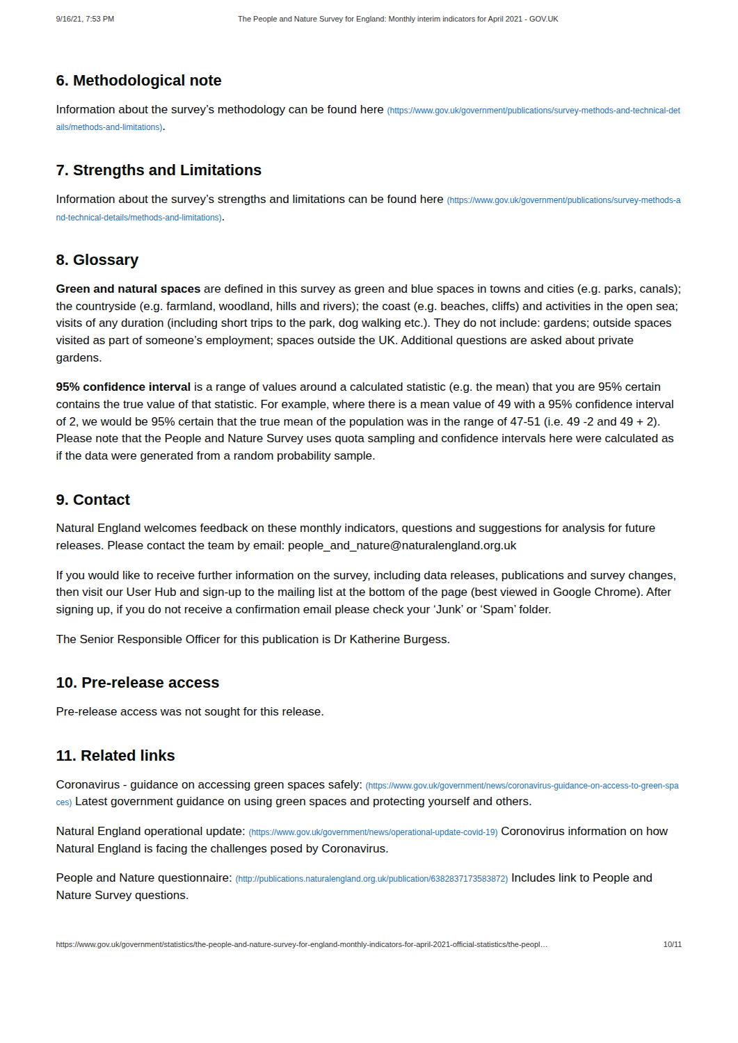9/16/21, 7:53 PM
The People and Nature Survey for England: Monthly interim indicators for April 2021 - GOV.UK
6. Methodological note
Information about the survey’s methodology can be found here (https://www.gov.uk/government/publications/survey-methods-and-technical-details/methods-and-limitations).
7. Strengths and Limitations
Information about the survey’s strengths and limitations can be found here (https://www.gov.uk/government/publications/survey-methods-and-technical-details/methods-and-limitations).
8. Glossary
Green and natural spaces are defined in this survey as green and blue spaces in towns and cities (e.g. parks, canals); the countryside (e.g. farmland, woodland, hills and rivers); the coast (e.g. beaches, cliffs) and activities in the open sea; visits of any duration (including short trips to the park, dog walking etc.). They do not include: gardens; outside spaces visited as part of someone’s employment; spaces outside the UK. Additional questions are asked about private gardens.
95% confidence interval is a range of values around a calculated statistic (e.g. the mean) that you are 95% certain contains the true value of that statistic. For example, where there is a mean value of 49 with a 95% confidence interval of 2, we would be 95% certain that the true mean of the population was in the range of 47-51 (i.e. 49 -2 and 49 + 2). Please note that the People and Nature Survey uses quota sampling and confidence intervals here were calculated as if the data were generated from a random probability sample.
9. Contact
Natural England welcomes feedback on these monthly indicators, questions and suggestions for analysis for future releases. Please contact the team by email: people_and_nature@naturalengland.org.uk
If you would like to receive further information on the survey, including data releases, publications and survey changes, then visit our User Hub and sign-up to the mailing list at the bottom of the page (best viewed in Google Chrome). After signing up, if you do not receive a confirmation email please check your ‘Junk’ or ‘Spam’ folder.
The Senior Responsible Officer for this publication is Dr Katherine Burgess.
10. Pre-release access
Pre-release access was not sought for this release.
11. Related links
Coronavirus - guidance on accessing green spaces safely: (https://www.gov.uk/government/news/coronavirus-guidance-on-access-to-green-spaces) Latest government guidance on using green spaces and protecting yourself and others.
Natural England operational update: (https://www.gov.uk/government/news/operational-update-covid-19) Coronovirus information on how Natural England is facing the challenges posed by Coronavirus.
People and Nature questionnaire: (http://publications.naturalengland.org.uk/publication/6382837173583872) Includes link to People and Nature Survey questions.
https://www.gov.uk/government/statistics/the-people-and-nature-survey-for-england-monthly-indicators-for-april-2021-official-statistics/the-peopl…
10/11